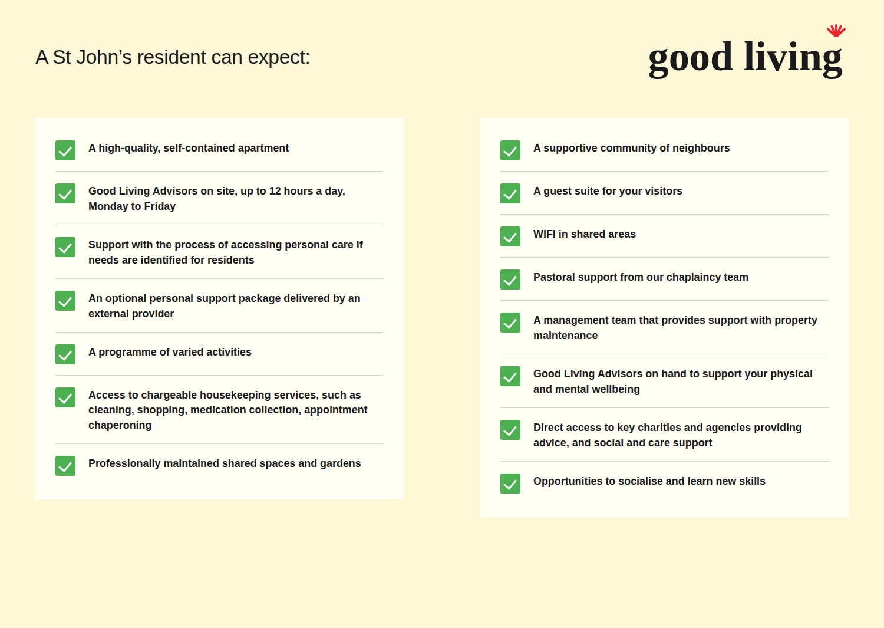A St John’s resident can expect:
good living
A high-quality, self-contained apartment
Good Living Advisors on site, up to 12 hours a day, Monday to Friday
Support with the process of accessing personal care if needs are identified for residents
An optional personal support package delivered by an external provider
A programme of varied activities
Access to chargeable housekeeping services, such as cleaning, shopping, medication collection, appointment chaperoning
Professionally maintained shared spaces and gardens
A supportive community of neighbours
A guest suite for your visitors
WIFI in shared areas
Pastoral support from our chaplaincy team
A management team that provides support with property maintenance
Good Living Advisors on hand to support your physical and mental wellbeing
Direct access to key charities and agencies providing advice, and social and care support
Opportunities to socialise and learn new skills